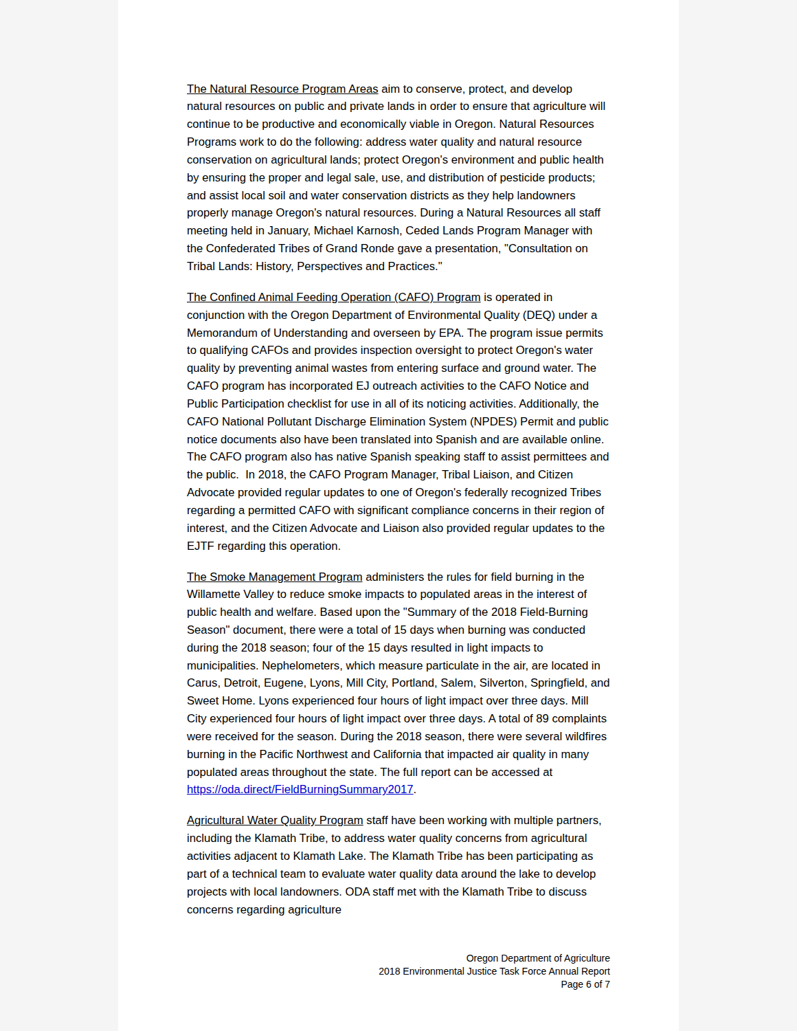The Natural Resource Program Areas aim to conserve, protect, and develop natural resources on public and private lands in order to ensure that agriculture will continue to be productive and economically viable in Oregon. Natural Resources Programs work to do the following: address water quality and natural resource conservation on agricultural lands; protect Oregon's environment and public health by ensuring the proper and legal sale, use, and distribution of pesticide products; and assist local soil and water conservation districts as they help landowners properly manage Oregon's natural resources. During a Natural Resources all staff meeting held in January, Michael Karnosh, Ceded Lands Program Manager with the Confederated Tribes of Grand Ronde gave a presentation, "Consultation on Tribal Lands: History, Perspectives and Practices."
The Confined Animal Feeding Operation (CAFO) Program is operated in conjunction with the Oregon Department of Environmental Quality (DEQ) under a Memorandum of Understanding and overseen by EPA. The program issue permits to qualifying CAFOs and provides inspection oversight to protect Oregon's water quality by preventing animal wastes from entering surface and ground water. The CAFO program has incorporated EJ outreach activities to the CAFO Notice and Public Participation checklist for use in all of its noticing activities. Additionally, the CAFO National Pollutant Discharge Elimination System (NPDES) Permit and public notice documents also have been translated into Spanish and are available online. The CAFO program also has native Spanish speaking staff to assist permittees and the public. In 2018, the CAFO Program Manager, Tribal Liaison, and Citizen Advocate provided regular updates to one of Oregon's federally recognized Tribes regarding a permitted CAFO with significant compliance concerns in their region of interest, and the Citizen Advocate and Liaison also provided regular updates to the EJTF regarding this operation.
The Smoke Management Program administers the rules for field burning in the Willamette Valley to reduce smoke impacts to populated areas in the interest of public health and welfare. Based upon the "Summary of the 2018 Field-Burning Season" document, there were a total of 15 days when burning was conducted during the 2018 season; four of the 15 days resulted in light impacts to municipalities. Nephelometers, which measure particulate in the air, are located in Carus, Detroit, Eugene, Lyons, Mill City, Portland, Salem, Silverton, Springfield, and Sweet Home. Lyons experienced four hours of light impact over three days. Mill City experienced four hours of light impact over three days. A total of 89 complaints were received for the season. During the 2018 season, there were several wildfires burning in the Pacific Northwest and California that impacted air quality in many populated areas throughout the state. The full report can be accessed at https://oda.direct/FieldBurningSummary2017.
Agricultural Water Quality Program staff have been working with multiple partners, including the Klamath Tribe, to address water quality concerns from agricultural activities adjacent to Klamath Lake. The Klamath Tribe has been participating as part of a technical team to evaluate water quality data around the lake to develop projects with local landowners. ODA staff met with the Klamath Tribe to discuss concerns regarding agriculture
Oregon Department of Agriculture
2018 Environmental Justice Task Force Annual Report
Page 6 of 7